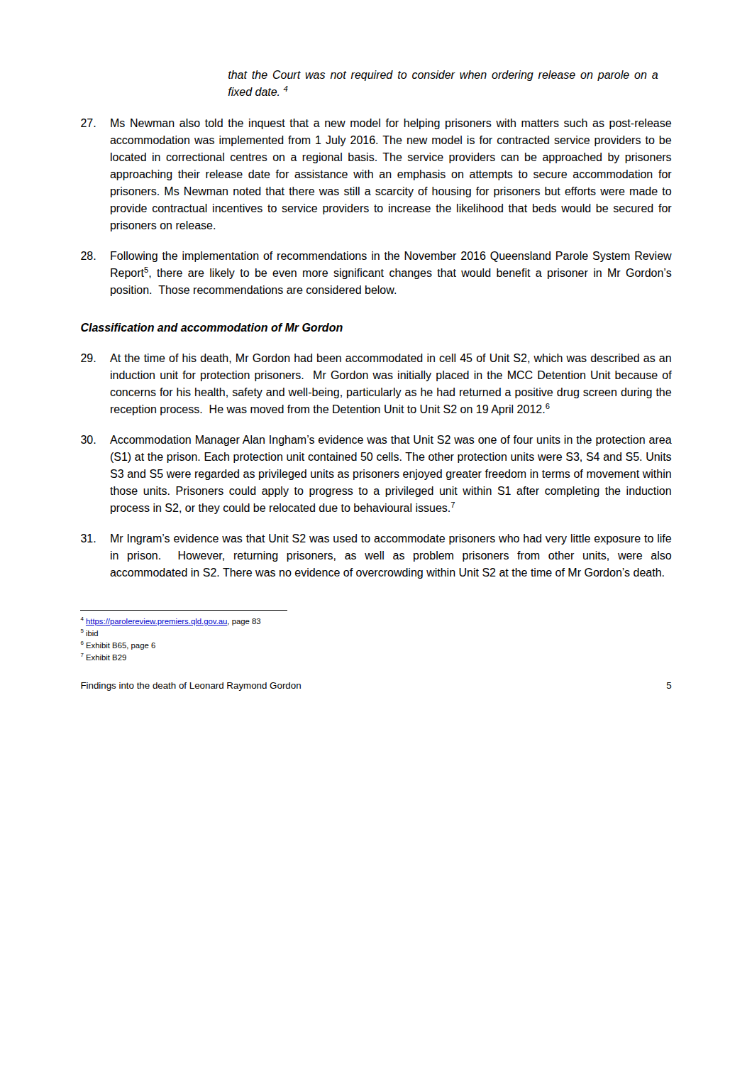that the Court was not required to consider when ordering release on parole on a fixed date. 4
27.
Ms Newman also told the inquest that a new model for helping prisoners with matters such as post-release accommodation was implemented from 1 July 2016. The new model is for contracted service providers to be located in correctional centres on a regional basis. The service providers can be approached by prisoners approaching their release date for assistance with an emphasis on attempts to secure accommodation for prisoners. Ms Newman noted that there was still a scarcity of housing for prisoners but efforts were made to provide contractual incentives to service providers to increase the likelihood that beds would be secured for prisoners on release.
28.
Following the implementation of recommendations in the November 2016 Queensland Parole System Review Report5, there are likely to be even more significant changes that would benefit a prisoner in Mr Gordon’s position. Those recommendations are considered below.
Classification and accommodation of Mr Gordon
29.
At the time of his death, Mr Gordon had been accommodated in cell 45 of Unit S2, which was described as an induction unit for protection prisoners. Mr Gordon was initially placed in the MCC Detention Unit because of concerns for his health, safety and well-being, particularly as he had returned a positive drug screen during the reception process. He was moved from the Detention Unit to Unit S2 on 19 April 2012.6
30.
Accommodation Manager Alan Ingham’s evidence was that Unit S2 was one of four units in the protection area (S1) at the prison. Each protection unit contained 50 cells. The other protection units were S3, S4 and S5. Units S3 and S5 were regarded as privileged units as prisoners enjoyed greater freedom in terms of movement within those units. Prisoners could apply to progress to a privileged unit within S1 after completing the induction process in S2, or they could be relocated due to behavioural issues.7
31.
Mr Ingram’s evidence was that Unit S2 was used to accommodate prisoners who had very little exposure to life in prison. However, returning prisoners, as well as problem prisoners from other units, were also accommodated in S2. There was no evidence of overcrowding within Unit S2 at the time of Mr Gordon’s death.
4 https://parolereview.premiers.qld.gov.au, page 83
5 ibid
6 Exhibit B65, page 6
7 Exhibit B29
Findings into the death of Leonard Raymond Gordon 5